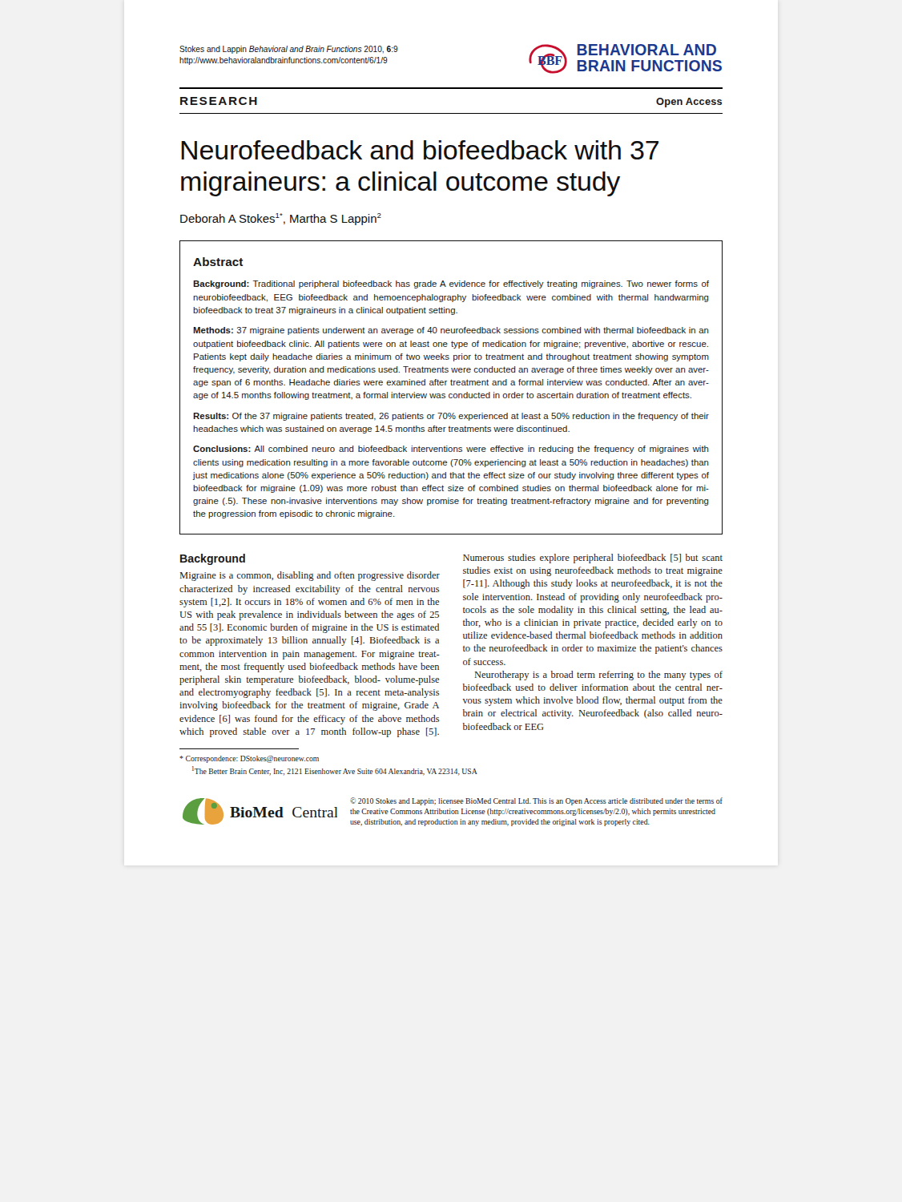Stokes and Lappin Behavioral and Brain Functions 2010, 6:9
http://www.behavioralandbrainfunctions.com/content/6/1/9
BBF
Behavioral and
Brain Functions
Research
Open Access
Neurofeedback and biofeedback with 37
migraineurs: a clinical outcome study
Deborah A Stokes1*, Martha S Lappin2
Abstract
Background: Traditional peripheral biofeedback has grade A evidence for effectively treating migraines. Two newer forms of neurobiofeedback, EEG biofeedback and hemoencephalography biofeedback were combined with thermal handwarming biofeedback to treat 37 migraineurs in a clinical outpatient setting.
Methods: 37 migraine patients underwent an average of 40 neurofeedback sessions combined with thermal biofeedback in an outpatient biofeedback clinic. All patients were on at least one type of medication for migraine; preventive, abortive or rescue. Patients kept daily headache diaries a minimum of two weeks prior to treatment and throughout treatment showing symptom frequency, severity, duration and medications used. Treatments were conducted an average of three times weekly over an average span of 6 months. Headache diaries were examined after treatment and a formal interview was conducted. After an average of 14.5 months following treatment, a formal interview was conducted in order to ascertain duration of treatment effects.
Results: Of the 37 migraine patients treated, 26 patients or 70% experienced at least a 50% reduction in the frequency of their headaches which was sustained on average 14.5 months after treatments were discontinued.
Conclusions: All combined neuro and biofeedback interventions were effective in reducing the frequency of migraines with clients using medication resulting in a more favorable outcome (70% experiencing at least a 50% reduction in headaches) than just medications alone (50% experience a 50% reduction) and that the effect size of our study involving three different types of biofeedback for migraine (1.09) was more robust than effect size of combined studies on thermal biofeedback alone for migraine (.5). These non-invasive interventions may show promise for treating treatment-refractory migraine and for preventing the progression from episodic to chronic migraine.
Background
Migraine is a common, disabling and often progressive disorder characterized by increased excitability of the central nervous system [1,2]. It occurs in 18% of women and 6% of men in the US with peak prevalence in individuals between the ages of 25 and 55 [3]. Economic burden of migraine in the US is estimated to be approximately 13 billion annually [4]. Biofeedback is a common intervention in pain management. For migraine treatment, the most frequently used biofeedback methods have been peripheral skin temperature biofeedback, blood- volume-pulse and electromyography feedback [5]. In a recent meta-analysis involving biofeedback for the treatment of migraine, Grade A evidence [6] was found for the efficacy of the above methods which proved stable over a 17 month follow-up phase [5]. Numerous studies explore peripheral biofeedback [5] but scant studies exist on using neurofeedback methods to treat migraine [7-11]. Although this study looks at neurofeedback, it is not the sole intervention. Instead of providing only neurofeedback protocols as the sole modality in this clinical setting, the lead author, who is a clinician in private practice, decided early on to utilize evidence-based thermal biofeedback methods in addition to the neurofeedback in order to maximize the patient's chances of success.
Neurotherapy is a broad term referring to the many types of biofeedback used to deliver information about the central nervous system which involve blood flow, thermal output from the brain or electrical activity. Neurofeedback (also called neurobiofeedback or EEG
* Correspondence: DStokes@neuronew.com
1The Better Brain Center, Inc, 2121 Eisenhower Ave Suite 604 Alexandria, VA 22314, USA
BioMed Central
© 2010 Stokes and Lappin; licensee BioMed Central Ltd. This is an Open Access article distributed under the terms of the Creative Commons Attribution License (http://creativecommons.org/licenses/by/2.0), which permits unrestricted use, distribution, and reproduction in any medium, provided the original work is properly cited.